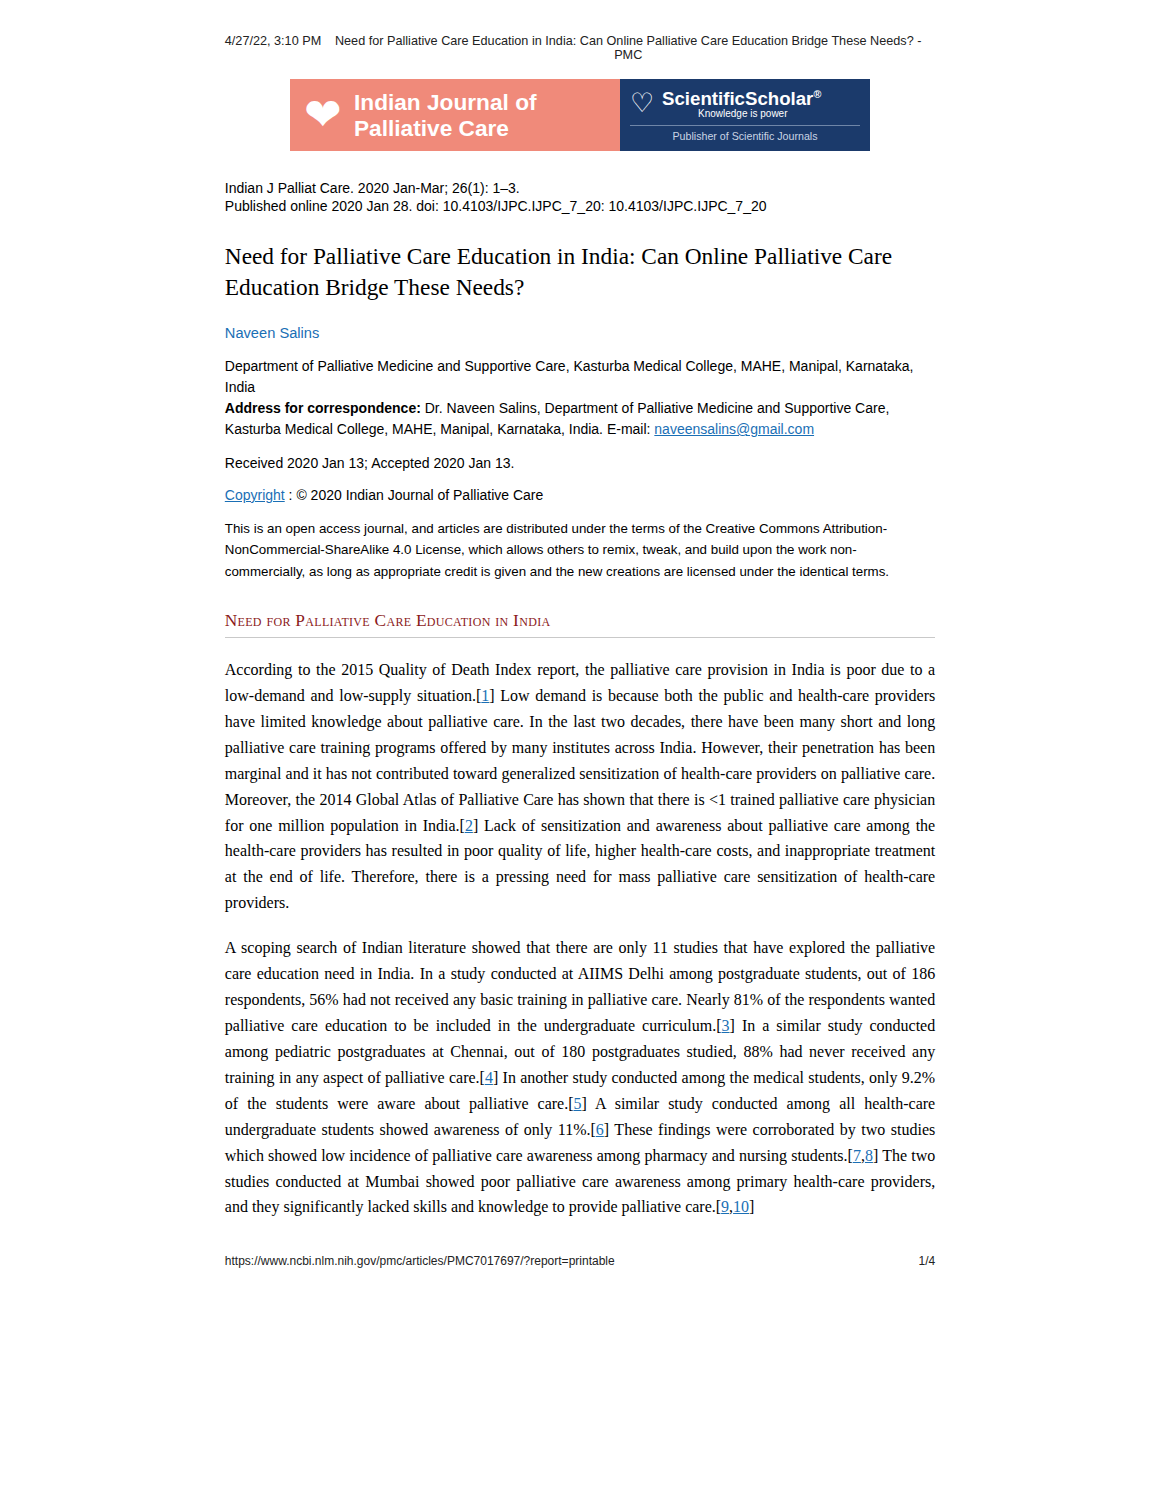4/27/22, 3:10 PM
Need for Palliative Care Education in India: Can Online Palliative Care Education Bridge These Needs? - PMC
❤
Indian Journal of
Palliative Care
♡
ScientificScholar®
Knowledge is power
Publisher of Scientific Journals
Indian J Palliat Care. 2020 Jan-Mar; 26(1): 1–3.
Published online 2020 Jan 28. doi: 10.4103/IJPC.IJPC_7_20: 10.4103/IJPC.IJPC_7_20
Need for Palliative Care Education in India: Can Online Palliative Care Education Bridge These Needs?
Naveen Salins
Department of Palliative Medicine and Supportive Care, Kasturba Medical College, MAHE, Manipal, Karnataka, India
Address for correspondence: Dr. Naveen Salins, Department of Palliative Medicine and Supportive Care, Kasturba Medical College, MAHE, Manipal, Karnataka, India. E-mail: naveensalins@gmail.com
Received 2020 Jan 13; Accepted 2020 Jan 13.
Copyright : © 2020 Indian Journal of Palliative Care
This is an open access journal, and articles are distributed under the terms of the Creative Commons Attribution-NonCommercial-ShareAlike 4.0 License, which allows others to remix, tweak, and build upon the work non-commercially, as long as appropriate credit is given and the new creations are licensed under the identical terms.
Need for Palliative Care Education in India
According to the 2015 Quality of Death Index report, the palliative care provision in India is poor due to a low-demand and low-supply situation.[1] Low demand is because both the public and health-care providers have limited knowledge about palliative care. In the last two decades, there have been many short and long palliative care training programs offered by many institutes across India. However, their penetration has been marginal and it has not contributed toward generalized sensitization of health-care providers on palliative care. Moreover, the 2014 Global Atlas of Palliative Care has shown that there is <1 trained palliative care physician for one million population in India.[2] Lack of sensitization and awareness about palliative care among the health-care providers has resulted in poor quality of life, higher health-care costs, and inappropriate treatment at the end of life. Therefore, there is a pressing need for mass palliative care sensitization of health-care providers.
A scoping search of Indian literature showed that there are only 11 studies that have explored the palliative care education need in India. In a study conducted at AIIMS Delhi among postgraduate students, out of 186 respondents, 56% had not received any basic training in palliative care. Nearly 81% of the respondents wanted palliative care education to be included in the undergraduate curriculum.[3] In a similar study conducted among pediatric postgraduates at Chennai, out of 180 postgraduates studied, 88% had never received any training in any aspect of palliative care.[4] In another study conducted among the medical students, only 9.2% of the students were aware about palliative care.[5] A similar study conducted among all health-care undergraduate students showed awareness of only 11%.[6] These findings were corroborated by two studies which showed low incidence of palliative care awareness among pharmacy and nursing students.[7,8] The two studies conducted at Mumbai showed poor palliative care awareness among primary health-care providers, and they significantly lacked skills and knowledge to provide palliative care.[9,10]
https://www.ncbi.nlm.nih.gov/pmc/articles/PMC7017697/?report=printable
1/4